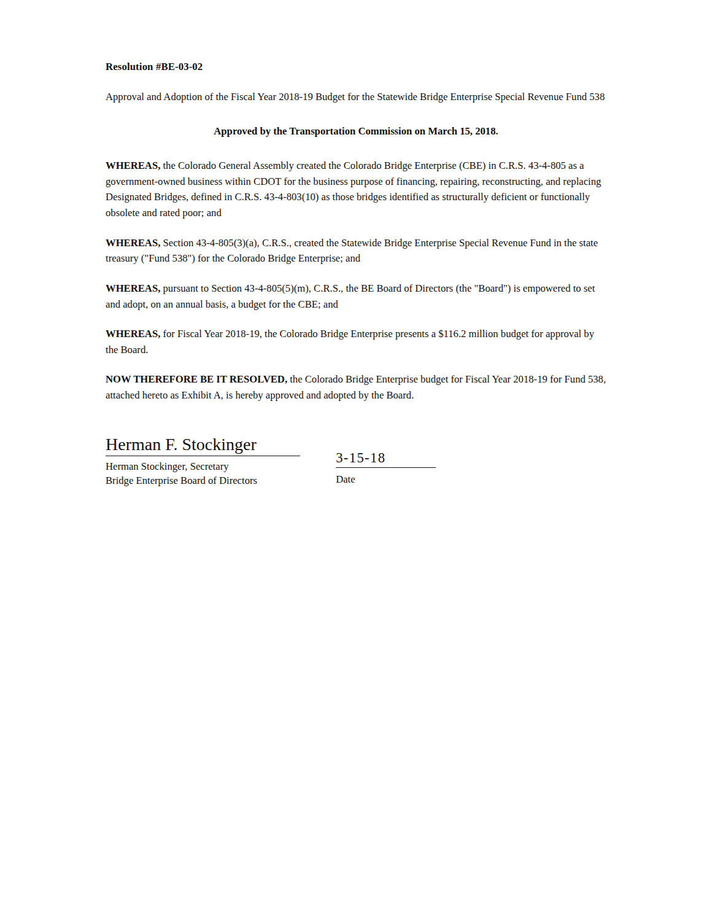Resolution #BE-03-02
Approval and Adoption of the Fiscal Year 2018-19 Budget for the Statewide Bridge Enterprise Special Revenue Fund 538
Approved by the Transportation Commission on March 15, 2018.
WHEREAS, the Colorado General Assembly created the Colorado Bridge Enterprise (CBE) in C.R.S. 43-4-805 as a government-owned business within CDOT for the business purpose of financing, repairing, reconstructing, and replacing Designated Bridges, defined in C.R.S. 43-4-803(10) as those bridges identified as structurally deficient or functionally obsolete and rated poor; and
WHEREAS, Section 43-4-805(3)(a), C.R.S., created the Statewide Bridge Enterprise Special Revenue Fund in the state treasury ("Fund 538") for the Colorado Bridge Enterprise; and
WHEREAS, pursuant to Section 43-4-805(5)(m), C.R.S., the BE Board of Directors (the "Board") is empowered to set and adopt, on an annual basis, a budget for the CBE; and
WHEREAS, for Fiscal Year 2018-19, the Colorado Bridge Enterprise presents a $116.2 million budget for approval by the Board.
NOW THEREFORE BE IT RESOLVED, the Colorado Bridge Enterprise budget for Fiscal Year 2018-19 for Fund 538, attached hereto as Exhibit A, is hereby approved and adopted by the Board.
Herman F. Stockinger
Herman Stockinger, Secretary
Bridge Enterprise Board of Directors
3-15-18
Date